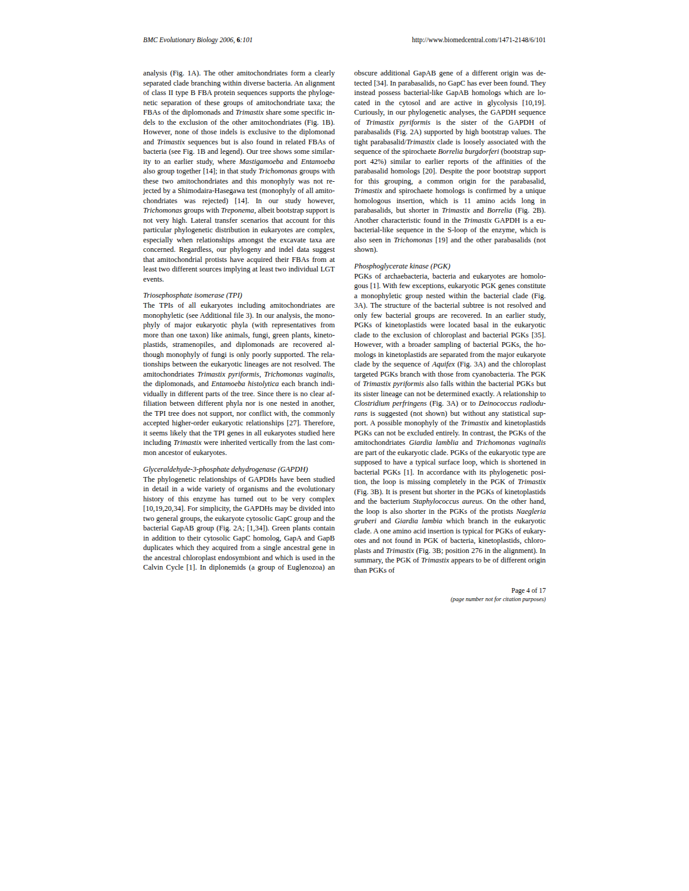BMC Evolutionary Biology 2006, 6:101
http://www.biomedcentral.com/1471-2148/6/101
analysis (Fig. 1A). The other amitochondriates form a clearly separated clade branching within diverse bacteria. An alignment of class II type B FBA protein sequences supports the phylogenetic separation of these groups of amitochondriate taxa; the FBAs of the diplomonads and Trimastix share some specific indels to the exclusion of the other amitochondriates (Fig. 1B). However, none of those indels is exclusive to the diplomonad and Trimastix sequences but is also found in related FBAs of bacteria (see Fig. 1B and legend). Our tree shows some similarity to an earlier study, where Mastigamoeba and Entamoeba also group together [14]; in that study Trichomonas groups with these two amitochondriates and this monophyly was not rejected by a Shimodaira-Hasegawa test (monophyly of all amitochondriates was rejected) [14]. In our study however, Trichomonas groups with Treponema, albeit bootstrap support is not very high. Lateral transfer scenarios that account for this particular phylogenetic distribution in eukaryotes are complex, especially when relationships amongst the excavate taxa are concerned. Regardless, our phylogeny and indel data suggest that amitochondrial protists have acquired their FBAs from at least two different sources implying at least two individual LGT events.
Triosephosphate isomerase (TPI)
The TPIs of all eukaryotes including amitochondriates are monophyletic (see Additional file 3). In our analysis, the monophyly of major eukaryotic phyla (with representatives from more than one taxon) like animals, fungi, green plants, kinetoplastids, stramenopiles, and diplomonads are recovered although monophyly of fungi is only poorly supported. The relationships between the eukaryotic lineages are not resolved. The amitochondriates Trimastix pyriformis, Trichomonas vaginalis, the diplomonads, and Entamoeba histolytica each branch individually in different parts of the tree. Since there is no clear affiliation between different phyla nor is one nested in another, the TPI tree does not support, nor conflict with, the commonly accepted higher-order eukaryotic relationships [27]. Therefore, it seems likely that the TPI genes in all eukaryotes studied here including Trimastix were inherited vertically from the last common ancestor of eukaryotes.
Glyceraldehyde-3-phosphate dehydrogenase (GAPDH)
The phylogenetic relationships of GAPDHs have been studied in detail in a wide variety of organisms and the evolutionary history of this enzyme has turned out to be very complex [10,19,20,34]. For simplicity, the GAPDHs may be divided into two general groups, the eukaryote cytosolic GapC group and the bacterial GapAB group (Fig. 2A; [1,34]). Green plants contain in addition to their cytosolic GapC homolog, GapA and GapB duplicates which they acquired from a single ancestral gene in the ancestral chloroplast endosymbiont and which is used in the Calvin Cycle [1]. In diplonemids (a group of Euglenozoa) an obscure additional GapAB gene of a different origin was detected [34]. In parabasalids, no GapC has ever been found. They instead possess bacterial-like GapAB homologs which are located in the cytosol and are active in glycolysis [10,19]. Curiously, in our phylogenetic analyses, the GAPDH sequence of Trimastix pyriformis is the sister of the GAPDH of parabasalids (Fig. 2A) supported by high bootstrap values. The tight parabasalid/Trimastix clade is loosely associated with the sequence of the spirochaete Borrelia burgdorferi (bootstrap support 42%) similar to earlier reports of the affinities of the parabasalid homologs [20]. Despite the poor bootstrap support for this grouping, a common origin for the parabasalid, Trimastix and spirochaete homologs is confirmed by a unique homologous insertion, which is 11 amino acids long in parabasalids, but shorter in Trimastix and Borrelia (Fig. 2B). Another characteristic found in the Trimastix GAPDH is a eubacterial-like sequence in the S-loop of the enzyme, which is also seen in Trichomonas [19] and the other parabasalids (not shown).
Phosphoglycerate kinase (PGK)
PGKs of archaebacteria, bacteria and eukaryotes are homologous [1]. With few exceptions, eukaryotic PGK genes constitute a monophyletic group nested within the bacterial clade (Fig. 3A). The structure of the bacterial subtree is not resolved and only few bacterial groups are recovered. In an earlier study, PGKs of kinetoplastids were located basal in the eukaryotic clade to the exclusion of chloroplast and bacterial PGKs [35]. However, with a broader sampling of bacterial PGKs, the homologs in kinetoplastids are separated from the major eukaryote clade by the sequence of Aquifex (Fig. 3A) and the chloroplast targeted PGKs branch with those from cyanobacteria. The PGK of Trimastix pyriformis also falls within the bacterial PGKs but its sister lineage can not be determined exactly. A relationship to Clostridium perfringens (Fig. 3A) or to Deinococcus radiodurans is suggested (not shown) but without any statistical support. A possible monophyly of the Trimastix and kinetoplastids PGKs can not be excluded entirely. In contrast, the PGKs of the amitochondriates Giardia lamblia and Trichomonas vaginalis are part of the eukaryotic clade. PGKs of the eukaryotic type are supposed to have a typical surface loop, which is shortened in bacterial PGKs [1]. In accordance with its phylogenetic position, the loop is missing completely in the PGK of Trimastix (Fig. 3B). It is present but shorter in the PGKs of kinetoplastids and the bacterium Staphylococcus aureus. On the other hand, the loop is also shorter in the PGKs of the protists Naegleria gruberi and Giardia lambia which branch in the eukaryotic clade. A one amino acid insertion is typical for PGKs of eukaryotes and not found in PGK of bacteria, kinetoplastids, chloroplasts and Trimastix (Fig. 3B; position 276 in the alignment). In summary, the PGK of Trimastix appears to be of different origin than PGKs of
Page 4 of 17
(page number not for citation purposes)